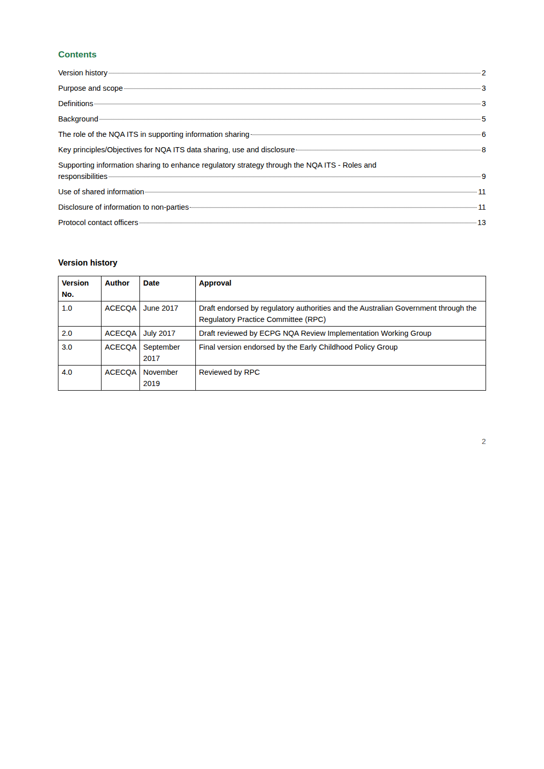Contents
Version history 2
Purpose and scope 3
Definitions 3
Background 5
The role of the NQA ITS in supporting information sharing 6
Key principles/Objectives for NQA ITS data sharing, use and disclosure 8
Supporting information sharing to enhance regulatory strategy through the NQA ITS - Roles and responsibilities 9
Use of shared information 11
Disclosure of information to non-parties 11
Protocol contact officers 13
Version history
| Version No. | Author | Date | Approval |
| --- | --- | --- | --- |
| 1.0 | ACECQA | June 2017 | Draft endorsed by regulatory authorities and the Australian Government through the Regulatory Practice Committee (RPC) |
| 2.0 | ACECQA | July 2017 | Draft reviewed by ECPG NQA Review Implementation Working Group |
| 3.0 | ACECQA | September 2017 | Final version endorsed by the Early Childhood Policy Group |
| 4.0 | ACECQA | November 2019 | Reviewed by RPC |
2